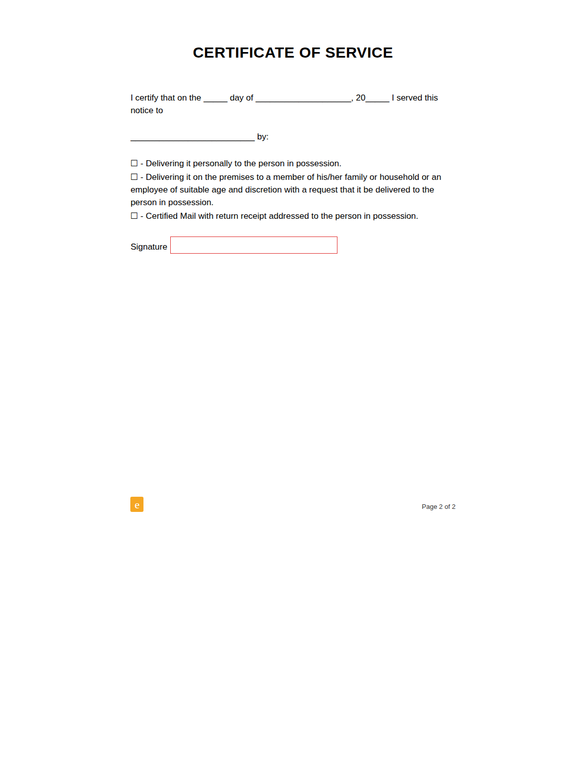CERTIFICATE OF SERVICE
I certify that on the _____ day of ____________________, 20_____ I served this notice to
__________________________ by:
☐ - Delivering it personally to the person in possession.
☐ - Delivering it on the premises to a member of his/her family or household or an employee of suitable age and discretion with a request that it be delivered to the person in possession.
☐ - Certified Mail with return receipt addressed to the person in possession.
Signature
Page 2 of 2